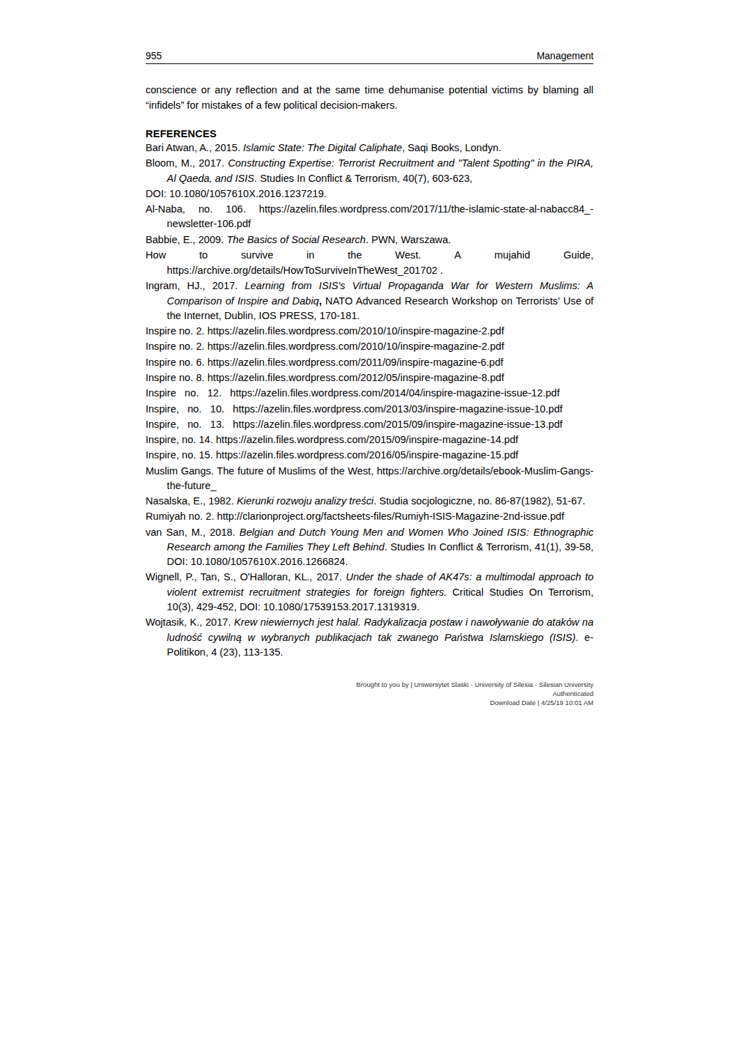955 Management
conscience or any reflection and at the same time dehumanise potential victims by blaming all “infidels” for mistakes of a few political decision-makers.
REFERENCES
Bari Atwan, A., 2015. Islamic State: The Digital Caliphate, Saqi Books, Londyn.
Bloom, M., 2017. Constructing Expertise: Terrorist Recruitment and "Talent Spotting" in the PIRA, Al Qaeda, and ISIS. Studies In Conflict & Terrorism, 40(7), 603-623,
DOI: 10.1080/1057610X.2016.1237219.
Al-Naba, no. 106. https://azelin.files.wordpress.com/2017/11/the-islamic-state-al-nabacc84_-newsletter-106.pdf
Babbie, E., 2009. The Basics of Social Research. PWN, Warszawa.
How to survive in the West. Amujahid Guide,
https://archive.org/details/HowToSurviveInTheWest_201702 .
Ingram, HJ., 2017. Learning from ISIS's Virtual Propaganda War for Western Muslims: A Comparison of Inspire and Dabiq, NATO Advanced Research Workshop on Terrorists' Use of the Internet, Dublin, IOS PRESS, 170-181.
Inspire no. 2. https://azelin.files.wordpress.com/2010/10/inspire-magazine-2.pdf
Inspire no. 2. https://azelin.files.wordpress.com/2010/10/inspire-magazine-2.pdf
Inspire no. 6. https://azelin.files.wordpress.com/2011/09/inspire-magazine-6.pdf
Inspire no. 8. https://azelin.files.wordpress.com/2012/05/inspire-magazine-8.pdf
Inspire no. 12. https://azelin.files.wordpress.com/2014/04/inspire-magazine-issue-12.pdf
Inspire, no. 10. https://azelin.files.wordpress.com/2013/03/inspire-magazine-issue-10.pdf
Inspire, no. 13. https://azelin.files.wordpress.com/2015/09/inspire-magazine-issue-13.pdf
Inspire, no. 14. https://azelin.files.wordpress.com/2015/09/inspire-magazine-14.pdf
Inspire, no. 15. https://azelin.files.wordpress.com/2016/05/inspire-magazine-15.pdf
Muslim Gangs. The future of Muslims of the West, https://archive.org/details/ebook-Muslim-Gangs-the-future_
Nasalska, E., 1982. Kierunki rozwoju analizy treści. Studia socjologiczne, no. 86-87(1982), 51-67.
Rumiyah no. 2. http://clarionproject.org/factsheets-files/Rumiyh-ISIS-Magazine-2nd-issue.pdf
van San, M., 2018. Belgian and Dutch Young Men and Women Who Joined ISIS: Ethnographic Research among the Families They Left Behind. Studies In Conflict & Terrorism, 41(1), 39-58, DOI: 10.1080/1057610X.2016.1266824.
Wignell, P., Tan, S., O'Halloran, KL., 2017. Under the shade of AK47s: a multimodal approach to violent extremist recruitment strategies for foreign fighters. Critical Studies On Terrorism, 10(3), 429-452, DOI: 10.1080/17539153.2017.1319319.
Wojtasik, K., 2017. Krew niewiernych jest halal. Radykalizacja postaw i nawoływanie do ataków na ludność cywilną w wybranych publikacjach tak zwanego Państwa Islamskiego (ISIS). e-Politikon, 4 (23), 113-135.
Brought to you by | Uniwersytet Slaski - University of Silesia - Silesian University
Authenticated
Download Date | 4/25/19 10:01 AM